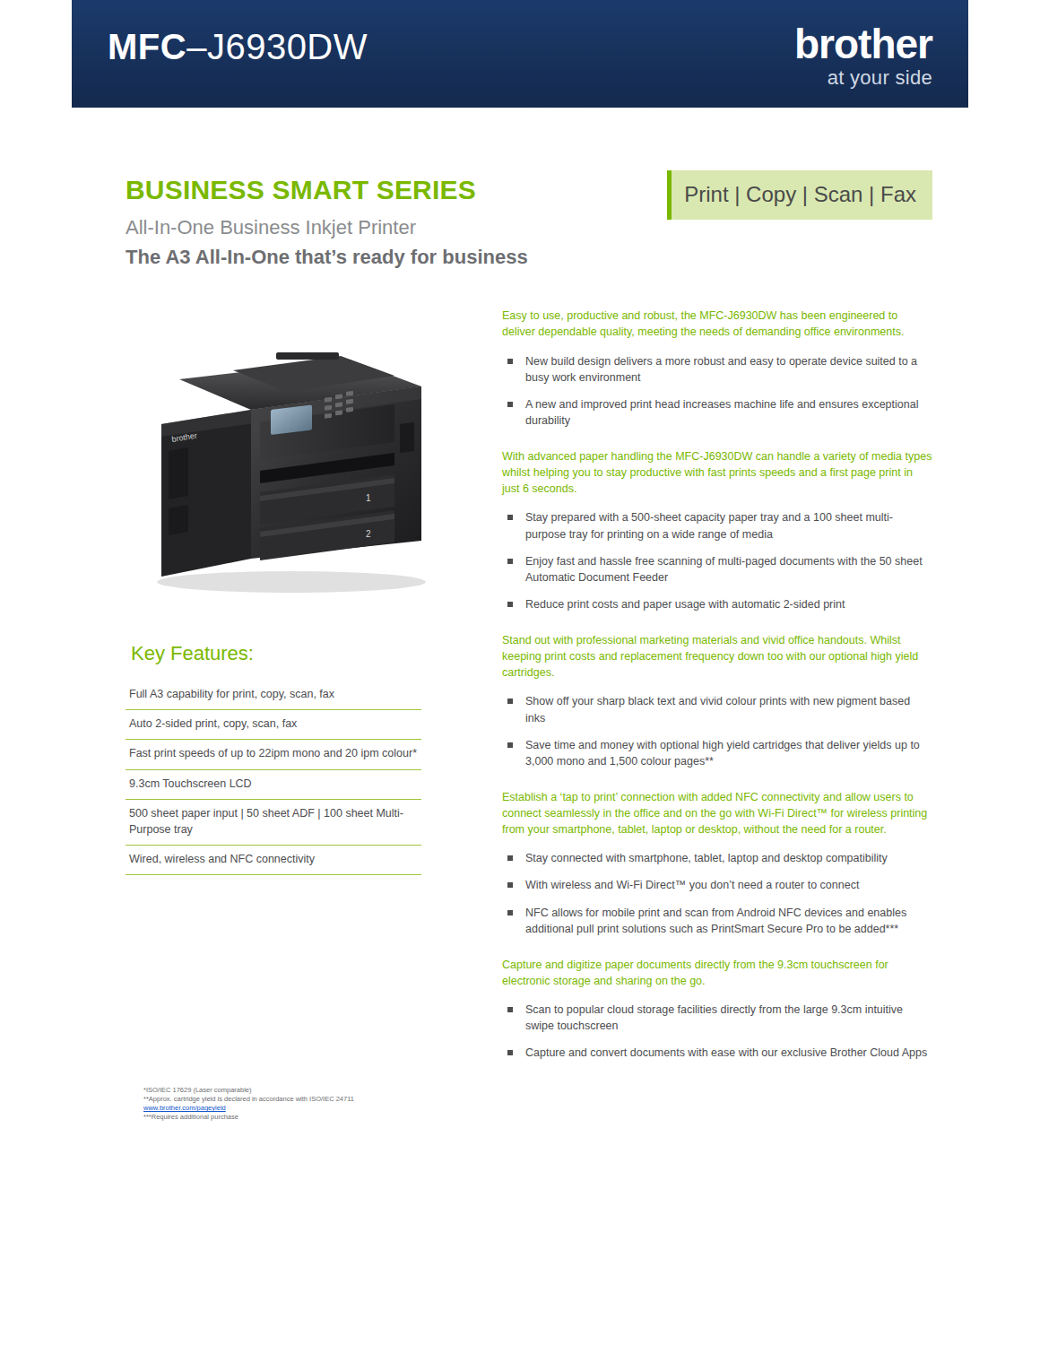MFC–J6930DW
brother
at your side
BUSINESS SMART SERIES
All-In-One Business Inkjet Printer
The A3 All-In-One that’s ready for business
Print | Copy | Scan | Fax
brother 1 2
Key Features:
Full A3 capability for print, copy, scan, fax
Auto 2-sided print, copy, scan, fax
Fast print speeds of up to 22ipm mono and 20 ipm colour*
9.3cm Touchscreen LCD
500 sheet paper input | 50 sheet ADF | 100 sheet Multi-Purpose tray
Wired, wireless and NFC connectivity
Easy to use, productive and robust, the MFC-J6930DW has been engineered to deliver dependable quality, meeting the needs of demanding office environments.
New build design delivers a more robust and easy to operate device suited to a busy work environment
A new and improved print head increases machine life and ensures exceptional durability
With advanced paper handling the MFC-J6930DW can handle a variety of media types whilst helping you to stay productive with fast prints speeds and a first page print in just 6 seconds.
Stay prepared with a 500-sheet capacity paper tray and a 100 sheet multi-purpose tray for printing on a wide range of media
Enjoy fast and hassle free scanning of multi-paged documents with the 50 sheet Automatic Document Feeder
Reduce print costs and paper usage with automatic 2-sided print
Stand out with professional marketing materials and vivid office handouts. Whilst keeping print costs and replacement frequency down too with our optional high yield cartridges.
Show off your sharp black text and vivid colour prints with new pigment based inks
Save time and money with optional high yield cartridges that deliver yields up to 3,000 mono and 1,500 colour pages**
Establish a ‘tap to print’ connection with added NFC connectivity and allow users to connect seamlessly in the office and on the go with Wi-Fi Direct™ for wireless printing from your smartphone, tablet, laptop or desktop, without the need for a router.
Stay connected with smartphone, tablet, laptop and desktop compatibility
With wireless and Wi-Fi Direct™ you don’t need a router to connect
NFC allows for mobile print and scan from Android NFC devices and enables additional pull print solutions such as PrintSmart Secure Pro to be added***
Capture and digitize paper documents directly from the 9.3cm touchscreen for electronic storage and sharing on the go.
Scan to popular cloud storage facilities directly from the large 9.3cm intuitive swipe touchscreen
Capture and convert documents with ease with our exclusive Brother Cloud Apps
*ISO/IEC 17629 (Laser comparable)
**Approx. cartridge yield is declared in accordance with ISO/IEC 24711
www.brother.com/pageyield
***Requires additional purchase